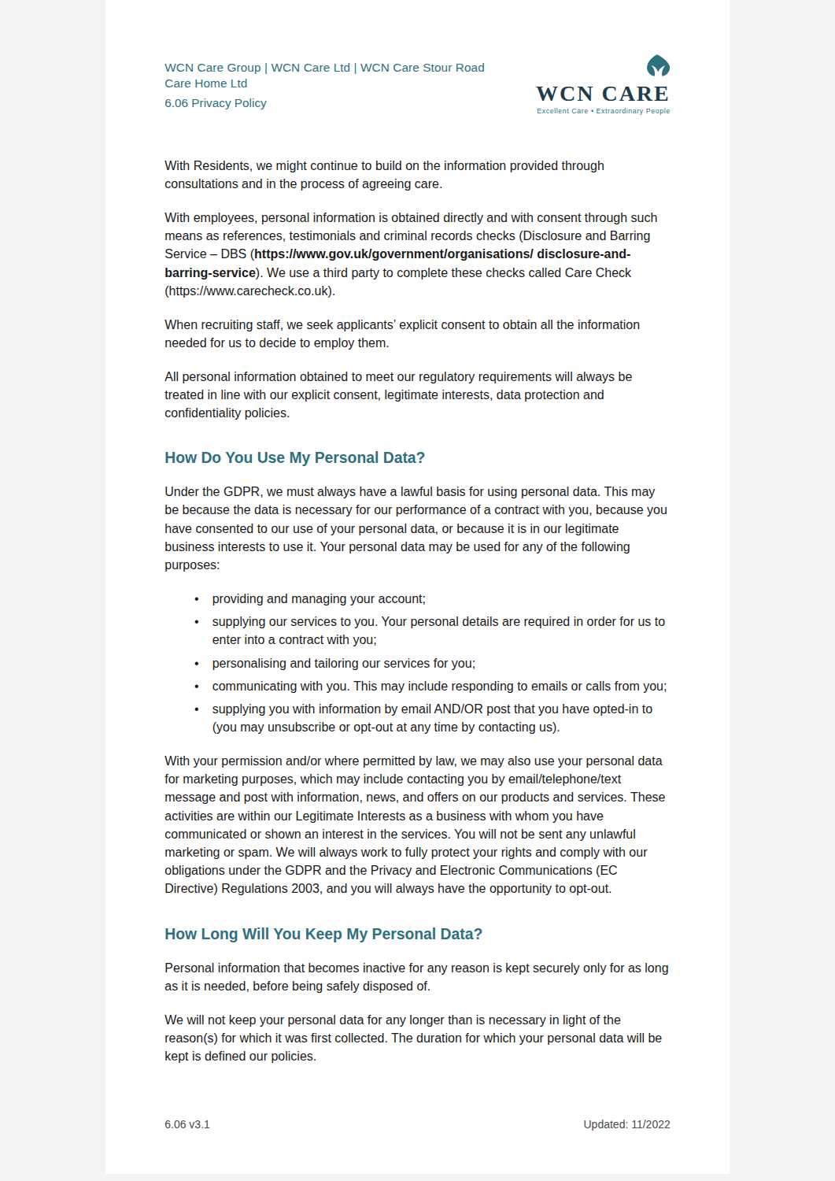WCN Care Group | WCN Care Ltd | WCN Care Stour Road Care Home Ltd
6.06 Privacy Policy
WCN CARE
Excellent Care • Extraordinary People
With Residents, we might continue to build on the information provided through consultations and in the process of agreeing care.
With employees, personal information is obtained directly and with consent through such means as references, testimonials and criminal records checks (Disclosure and Barring Service – DBS (https://www.gov.uk/government/organisations/ disclosure-and-barring-service). We use a third party to complete these checks called Care Check (https://www.carecheck.co.uk).
When recruiting staff, we seek applicants’ explicit consent to obtain all the information needed for us to decide to employ them.
All personal information obtained to meet our regulatory requirements will always be treated in line with our explicit consent, legitimate interests, data protection and confidentiality policies.
How Do You Use My Personal Data?
Under the GDPR, we must always have a lawful basis for using personal data. This may be because the data is necessary for our performance of a contract with you, because you have consented to our use of your personal data, or because it is in our legitimate business interests to use it. Your personal data may be used for any of the following purposes:
providing and managing your account;
supplying our services to you. Your personal details are required in order for us to enter into a contract with you;
personalising and tailoring our services for you;
communicating with you. This may include responding to emails or calls from you;
supplying you with information by email AND/OR post that you have opted-in to (you may unsubscribe or opt-out at any time by contacting us).
With your permission and/or where permitted by law, we may also use your personal data for marketing purposes, which may include contacting you by email/telephone/text message and post with information, news, and offers on our products and services. These activities are within our Legitimate Interests as a business with whom you have communicated or shown an interest in the services. You will not be sent any unlawful marketing or spam. We will always work to fully protect your rights and comply with our obligations under the GDPR and the Privacy and Electronic Communications (EC Directive) Regulations 2003, and you will always have the opportunity to opt-out.
How Long Will You Keep My Personal Data?
Personal information that becomes inactive for any reason is kept securely only for as long as it is needed, before being safely disposed of.
We will not keep your personal data for any longer than is necessary in light of the reason(s) for which it was first collected. The duration for which your personal data will be kept is defined our policies.
6.06 v3.1 Updated: 11/2022